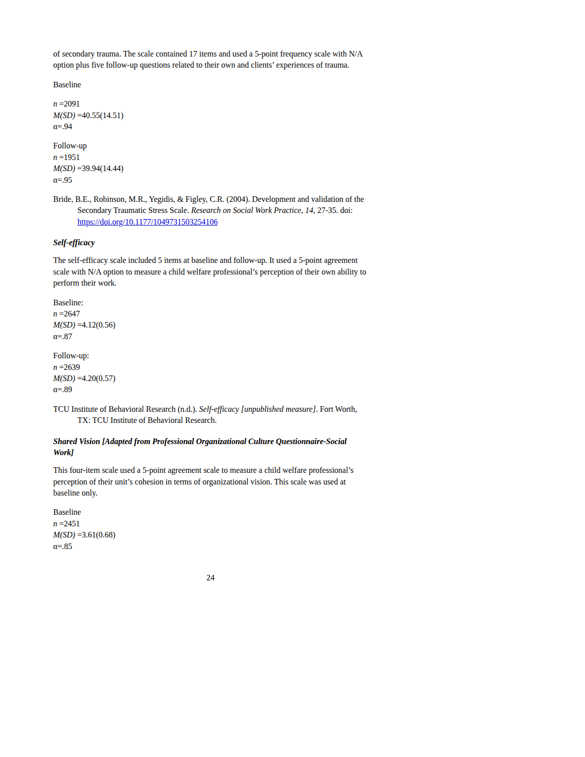of secondary trauma. The scale contained 17 items and used a 5-point frequency scale with N/A option plus five follow-up questions related to their own and clients’ experiences of trauma.
Baseline
n =2091
M(SD) =40.55(14.51)
α=.94
Follow-up
n =1951
M(SD) =39.94(14.44)
α=.95
Bride, B.E., Robinson, M.R., Yegidis, & Figley, C.R. (2004). Development and validation of the Secondary Traumatic Stress Scale. Research on Social Work Practice, 14, 27-35. doi: https://doi.org/10.1177/1049731503254106
Self-efficacy
The self-efficacy scale included 5 items at baseline and follow-up. It used a 5-point agreement scale with N/A option to measure a child welfare professional’s perception of their own ability to perform their work.
Baseline:
n =2647
M(SD) =4.12(0.56)
α=.87
Follow-up:
n =2639
M(SD) =4.20(0.57)
α=.89
TCU Institute of Behavioral Research (n.d.). Self-efficacy [unpublished measure]. Fort Worth, TX: TCU Institute of Behavioral Research.
Shared Vision [Adapted from Professional Organizational Culture Questionnaire-Social Work]
This four-item scale used a 5-point agreement scale to measure a child welfare professional’s perception of their unit’s cohesion in terms of organizational vision. This scale was used at baseline only.
Baseline
n =2451
M(SD) =3.61(0.68)
α=.85
24